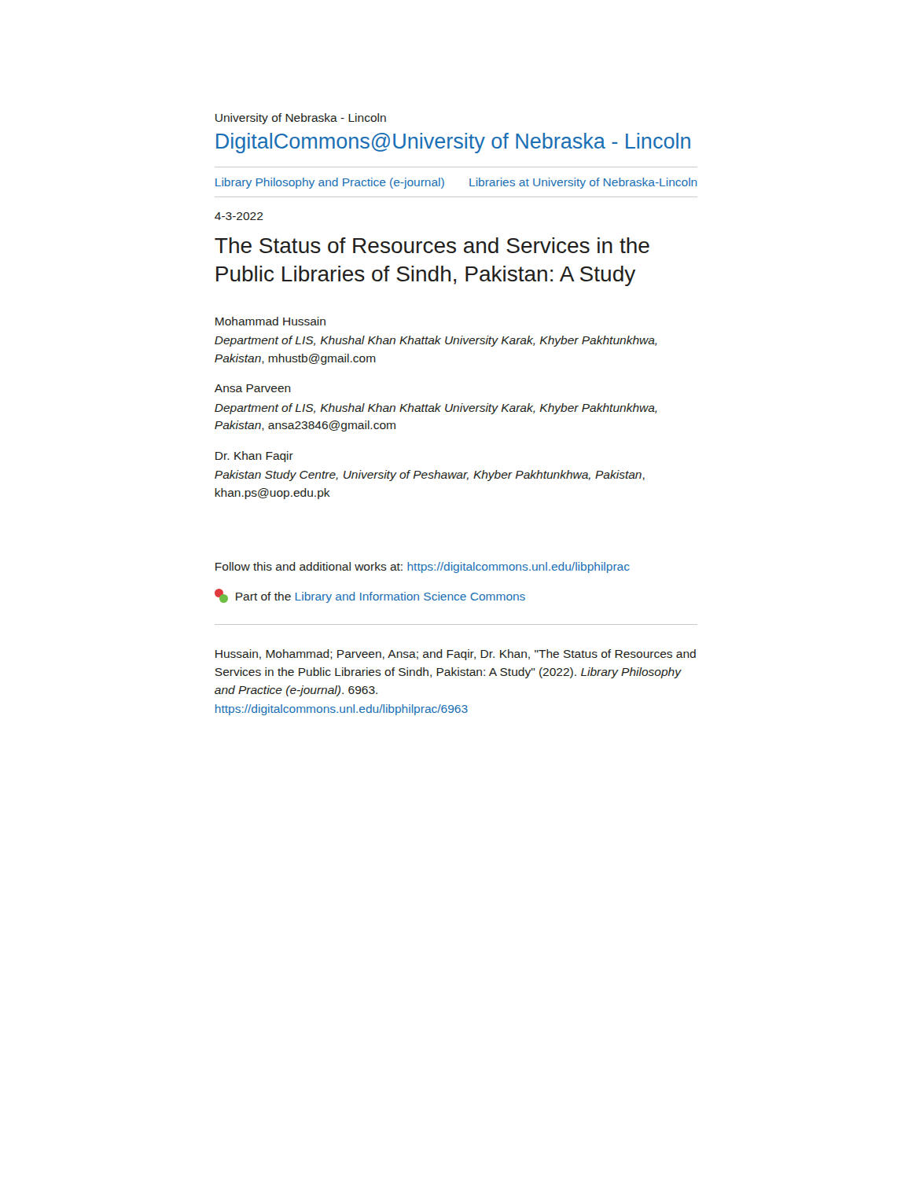University of Nebraska - Lincoln
DigitalCommons@University of Nebraska - Lincoln
Library Philosophy and Practice (e-journal)
Libraries at University of Nebraska-Lincoln
4-3-2022
The Status of Resources and Services in the Public Libraries of Sindh, Pakistan: A Study
Mohammad Hussain Department of LIS, Khushal Khan Khattak University Karak, Khyber Pakhtunkhwa, Pakistan, mhustb@gmail.com
Ansa Parveen Department of LIS, Khushal Khan Khattak University Karak, Khyber Pakhtunkhwa, Pakistan, ansa23846@gmail.com
Dr. Khan Faqir Pakistan Study Centre, University of Peshawar, Khyber Pakhtunkhwa, Pakistan, khan.ps@uop.edu.pk
Follow this and additional works at: https://digitalcommons.unl.edu/libphilprac
Part of the Library and Information Science Commons
Hussain, Mohammad; Parveen, Ansa; and Faqir, Dr. Khan, "The Status of Resources and Services in the Public Libraries of Sindh, Pakistan: A Study" (2022). Library Philosophy and Practice (e-journal). 6963.
https://digitalcommons.unl.edu/libphilprac/6963